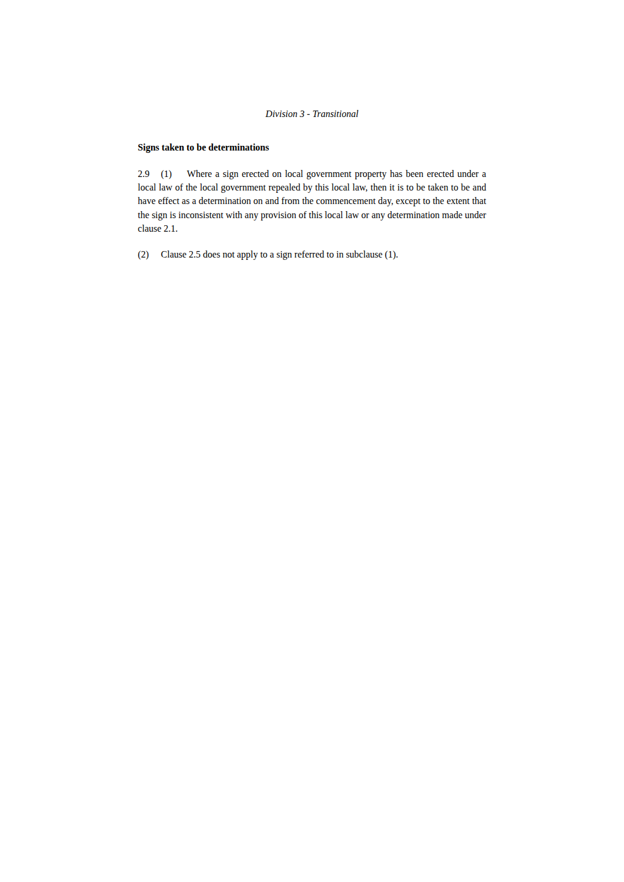Division 3 - Transitional
Signs taken to be determinations
2.9(1) Where a sign erected on local government property has been erected under a local law of the local government repealed by this local law, then it is to be taken to be and have effect as a determination on and from the commencement day, except to the extent that the sign is inconsistent with any provision of this local law or any determination made under clause 2.1.
(2) Clause 2.5 does not apply to a sign referred to in subclause (1).